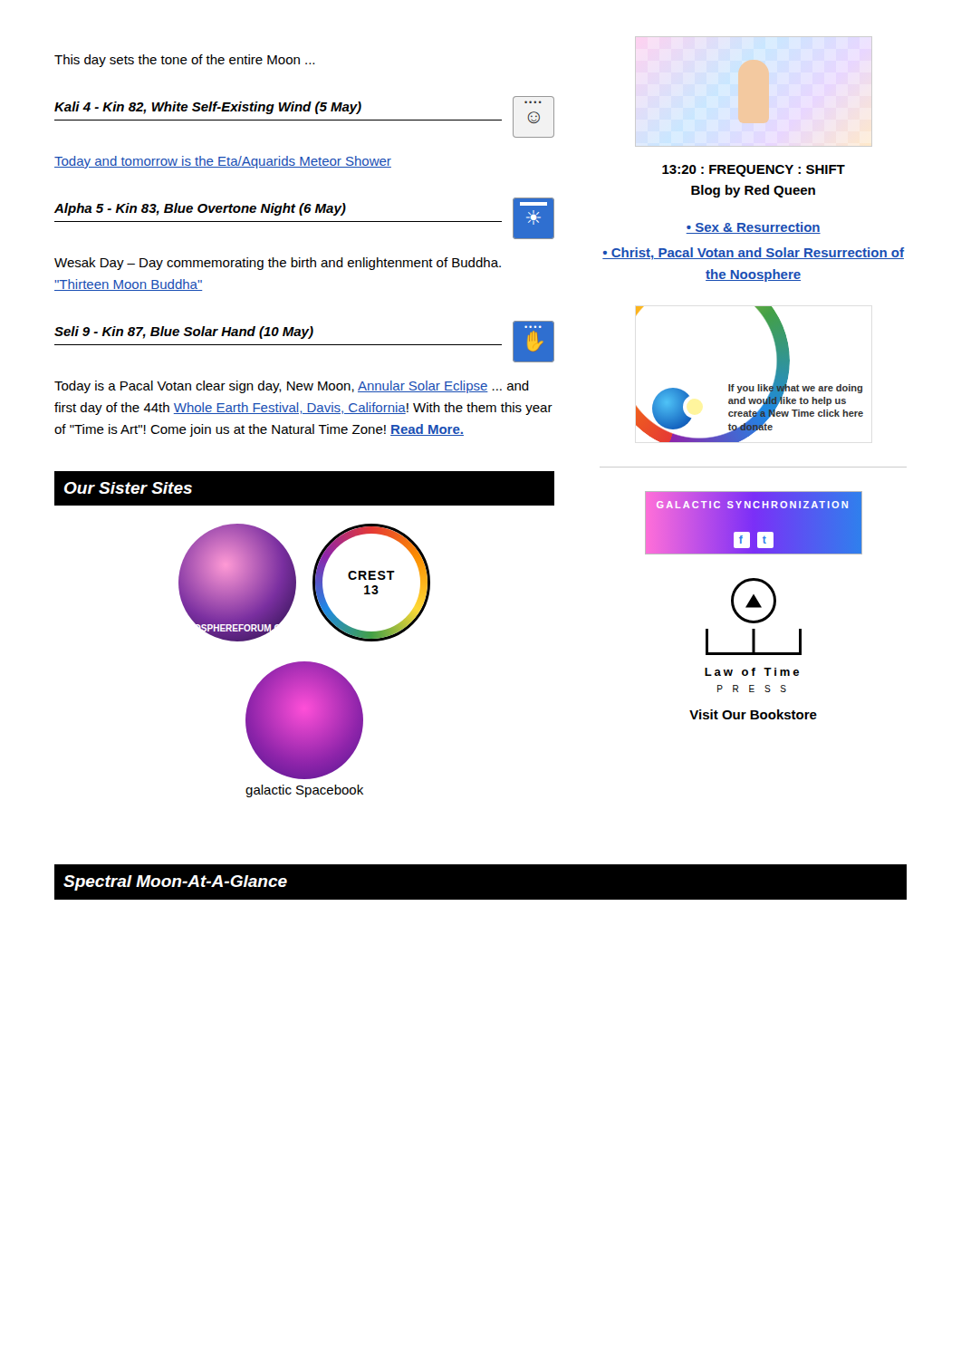This day sets the tone of the entire Moon ...
Kali 4 - Kin 82, White Self-Existing Wind (5 May)
••••
☺
Today and tomorrow is the Eta/Aquarids Meteor Shower
Alpha 5 - Kin 83, Blue Overtone Night (6 May)
☀
Wesak Day – Day commemorating the birth and enlightenment of Buddha. "Thirteen Moon Buddha"
Seli 9 - Kin 87, Blue Solar Hand (10 May)
••••
✋
Today is a Pacal Votan clear sign day, New Moon, Annular Solar Eclipse ... and first day of the 44th Whole Earth Festival, Davis, California! With the them this year of "Time is Art"! Come join us at the Natural Time Zone! Read More.
Our Sister Sites
NOOSPHEREFORUM.ORG
CREST
13
galactic Spacebook
13:20 : FREQUENCY : SHIFT
Blog by Red Queen
• Sex & Resurrection • Christ, Pacal Votan and Solar Resurrection of the Noosphere
If you like what we are doing and would like to help us create a New Time click here to donate
GALACTIC SYNCHRONIZATION
f
t
Law of Time
P R E S S
Visit Our Bookstore
Spectral Moon-At-A-Glance